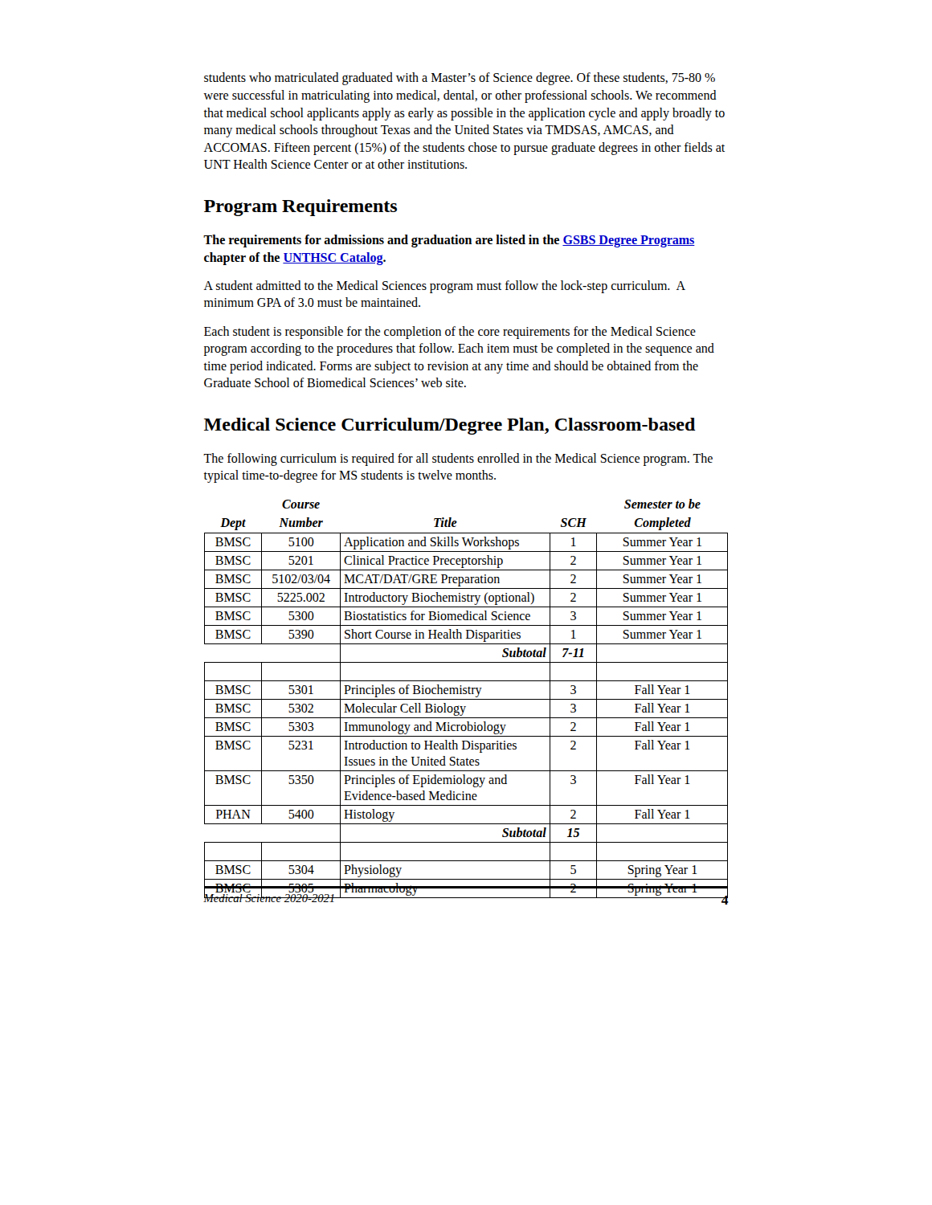students who matriculated graduated with a Master’s of Science degree. Of these students, 75-80 % were successful in matriculating into medical, dental, or other professional schools. We recommend that medical school applicants apply as early as possible in the application cycle and apply broadly to many medical schools throughout Texas and the United States via TMDSAS, AMCAS, and ACCOMAS. Fifteen percent (15%) of the students chose to pursue graduate degrees in other fields at UNT Health Science Center or at other institutions.
Program Requirements
The requirements for admissions and graduation are listed in the GSBS Degree Programs chapter of the UNTHSC Catalog.
A student admitted to the Medical Sciences program must follow the lock-step curriculum. A minimum GPA of 3.0 must be maintained.
Each student is responsible for the completion of the core requirements for the Medical Science program according to the procedures that follow. Each item must be completed in the sequence and time period indicated. Forms are subject to revision at any time and should be obtained from the Graduate School of Biomedical Sciences’ web site.
Medical Science Curriculum/Degree Plan, Classroom-based
The following curriculum is required for all students enrolled in the Medical Science program. The typical time-to-degree for MS students is twelve months.
| | Course | | | Semester to be |
| Dept | Number | Title | SCH | Completed |
| BMSC | 5100 | Application and Skills Workshops | 1 | Summer Year 1 |
| BMSC | 5201 | Clinical Practice Preceptorship | 2 | Summer Year 1 |
| BMSC | 5102/03/04 | MCAT/DAT/GRE Preparation | 2 | Summer Year 1 |
| BMSC | 5225.002 | Introductory Biochemistry (optional) | 2 | Summer Year 1 |
| BMSC | 5300 | Biostatistics for Biomedical Science | 3 | Summer Year 1 |
| BMSC | 5390 | Short Course in Health Disparities | 1 | Summer Year 1 |
| | | Subtotal | 7-11 | |
| BMSC | 5301 | Principles of Biochemistry | 3 | Fall Year 1 |
| BMSC | 5302 | Molecular Cell Biology | 3 | Fall Year 1 |
| BMSC | 5303 | Immunology and Microbiology | 2 | Fall Year 1 |
| BMSC | 5231 | Introduction to Health Disparities Issues in the United States | 2 | Fall Year 1 |
| BMSC | 5350 | Principles of Epidemiology and Evidence-based Medicine | 3 | Fall Year 1 |
| PHAN | 5400 | Histology | 2 | Fall Year 1 |
| | | Subtotal | 15 | |
| BMSC | 5304 | Physiology | 5 | Spring Year 1 |
| BMSC | 5305 | Pharmacology | 2 | Spring Year 1 |
4 Medical Science 2020-2021